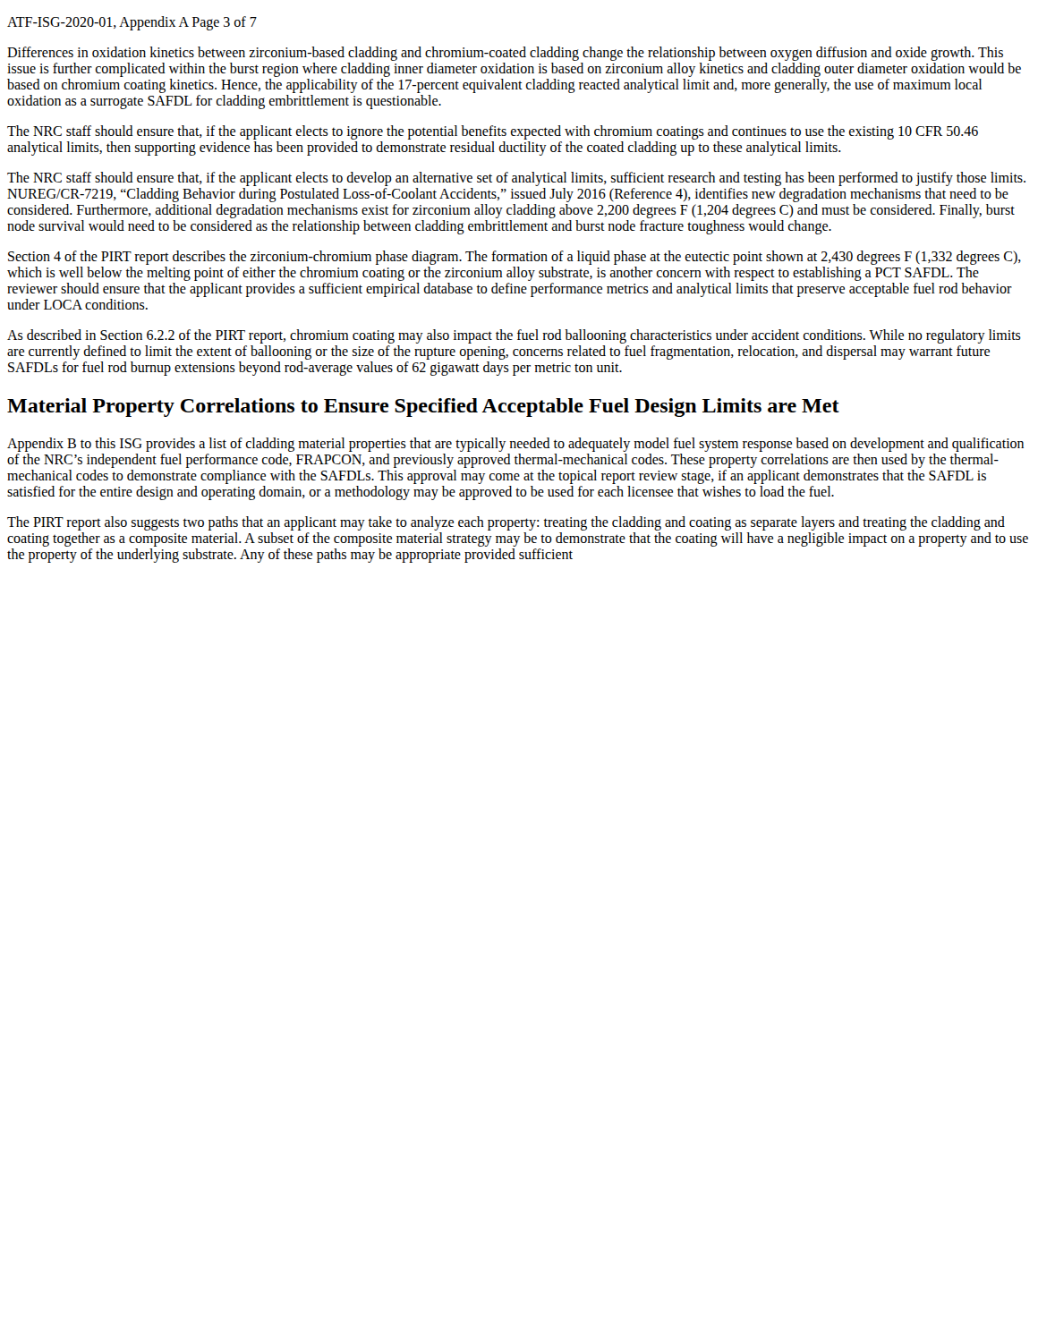ATF-ISG-2020-01, Appendix A Page 3 of 7
Differences in oxidation kinetics between zirconium-based cladding and chromium-coated cladding change the relationship between oxygen diffusion and oxide growth. This issue is further complicated within the burst region where cladding inner diameter oxidation is based on zirconium alloy kinetics and cladding outer diameter oxidation would be based on chromium coating kinetics. Hence, the applicability of the 17-percent equivalent cladding reacted analytical limit and, more generally, the use of maximum local oxidation as a surrogate SAFDL for cladding embrittlement is questionable.
The NRC staff should ensure that, if the applicant elects to ignore the potential benefits expected with chromium coatings and continues to use the existing 10 CFR 50.46 analytical limits, then supporting evidence has been provided to demonstrate residual ductility of the coated cladding up to these analytical limits.
The NRC staff should ensure that, if the applicant elects to develop an alternative set of analytical limits, sufficient research and testing has been performed to justify those limits. NUREG/CR-7219, “Cladding Behavior during Postulated Loss-of-Coolant Accidents,” issued July 2016 (Reference 4), identifies new degradation mechanisms that need to be considered. Furthermore, additional degradation mechanisms exist for zirconium alloy cladding above 2,200 degrees F (1,204 degrees C) and must be considered. Finally, burst node survival would need to be considered as the relationship between cladding embrittlement and burst node fracture toughness would change.
Section 4 of the PIRT report describes the zirconium-chromium phase diagram. The formation of a liquid phase at the eutectic point shown at 2,430 degrees F (1,332 degrees C), which is well below the melting point of either the chromium coating or the zirconium alloy substrate, is another concern with respect to establishing a PCT SAFDL. The reviewer should ensure that the applicant provides a sufficient empirical database to define performance metrics and analytical limits that preserve acceptable fuel rod behavior under LOCA conditions.
As described in Section 6.2.2 of the PIRT report, chromium coating may also impact the fuel rod ballooning characteristics under accident conditions. While no regulatory limits are currently defined to limit the extent of ballooning or the size of the rupture opening, concerns related to fuel fragmentation, relocation, and dispersal may warrant future SAFDLs for fuel rod burnup extensions beyond rod-average values of 62 gigawatt days per metric ton unit.
Material Property Correlations to Ensure Specified Acceptable Fuel Design Limits are Met
Appendix B to this ISG provides a list of cladding material properties that are typically needed to adequately model fuel system response based on development and qualification of the NRC’s independent fuel performance code, FRAPCON, and previously approved thermal-mechanical codes. These property correlations are then used by the thermal-mechanical codes to demonstrate compliance with the SAFDLs. This approval may come at the topical report review stage, if an applicant demonstrates that the SAFDL is satisfied for the entire design and operating domain, or a methodology may be approved to be used for each licensee that wishes to load the fuel.
The PIRT report also suggests two paths that an applicant may take to analyze each property: treating the cladding and coating as separate layers and treating the cladding and coating together as a composite material. A subset of the composite material strategy may be to demonstrate that the coating will have a negligible impact on a property and to use the property of the underlying substrate. Any of these paths may be appropriate provided sufficient